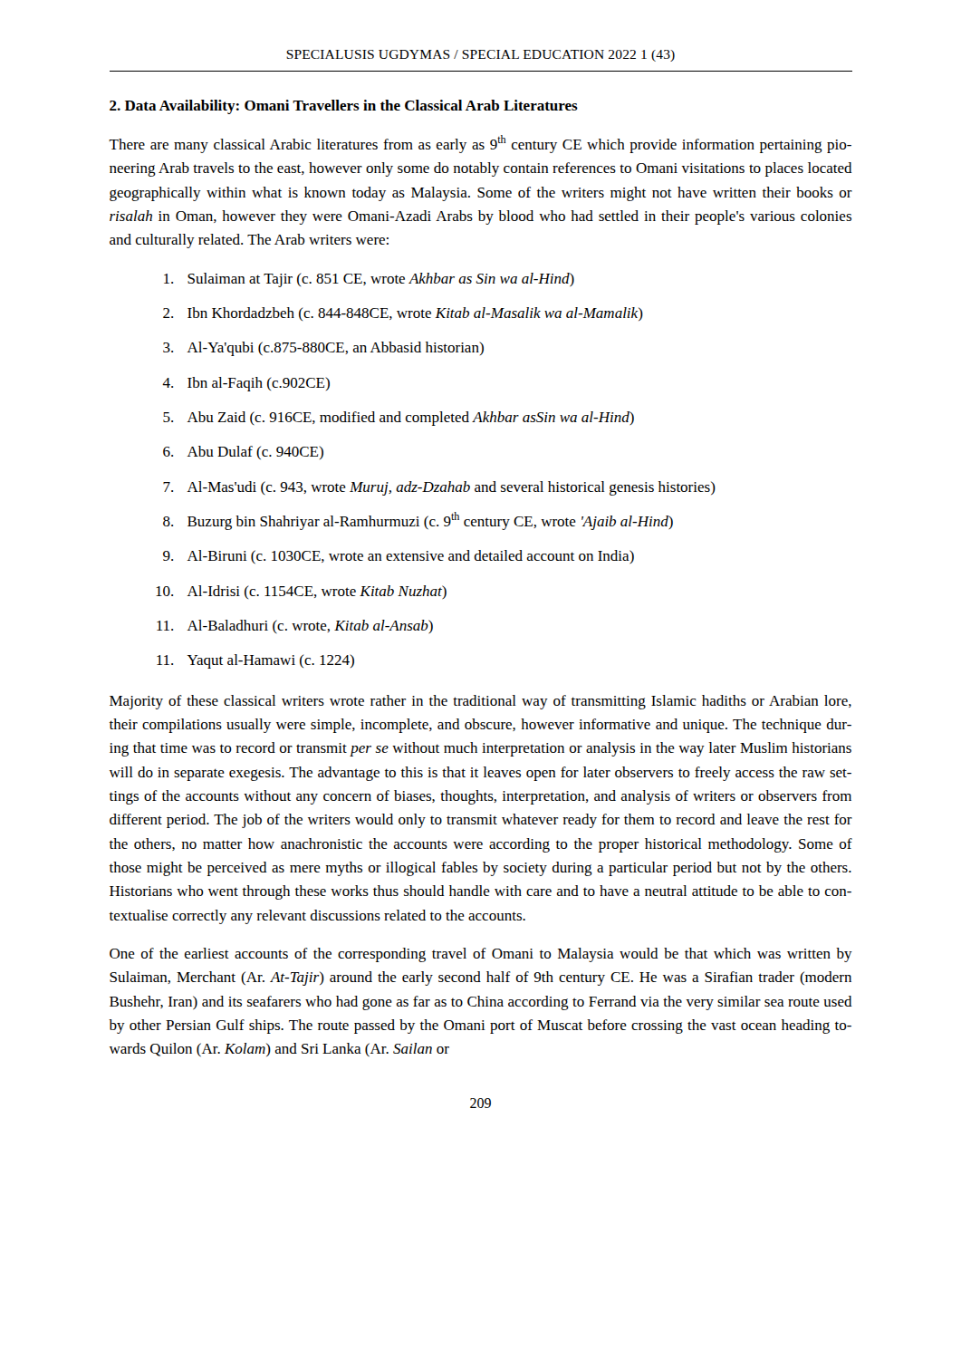SPECIALUSIS UGDYMAS / SPECIAL EDUCATION 2022 1 (43)
2. Data Availability: Omani Travellers in the Classical Arab Literatures
There are many classical Arabic literatures from as early as 9th century CE which provide information pertaining pioneering Arab travels to the east, however only some do notably contain references to Omani visitations to places located geographically within what is known today as Malaysia. Some of the writers might not have written their books or risalah in Oman, however they were Omani-Azadi Arabs by blood who had settled in their people's various colonies and culturally related. The Arab writers were:
Sulaiman at Tajir (c. 851 CE, wrote Akhbar as Sin wa al-Hind)
Ibn Khordadzbeh (c. 844-848CE, wrote Kitab al-Masalik wa al-Mamalik)
Al-Ya'qubi (c.875-880CE, an Abbasid historian)
Ibn al-Faqih (c.902CE)
Abu Zaid (c. 916CE, modified and completed Akhbar asSin wa al-Hind)
Abu Dulaf (c. 940CE)
Al-Mas'udi (c. 943, wrote Muruj, adz-Dzahab and several historical genesis histories)
Buzurg bin Shahriyar al-Ramhurmuzi (c. 9th century CE, wrote 'Ajaib al-Hind)
Al-Biruni (c. 1030CE, wrote an extensive and detailed account on India)
Al-Idrisi (c. 1154CE, wrote Kitab Nuzhat)
Al-Baladhuri (c. wrote, Kitab al-Ansab)
Yaqut al-Hamawi (c. 1224)
Majority of these classical writers wrote rather in the traditional way of transmitting Islamic hadiths or Arabian lore, their compilations usually were simple, incomplete, and obscure, however informative and unique. The technique during that time was to record or transmit per se without much interpretation or analysis in the way later Muslim historians will do in separate exegesis. The advantage to this is that it leaves open for later observers to freely access the raw settings of the accounts without any concern of biases, thoughts, interpretation, and analysis of writers or observers from different period. The job of the writers would only to transmit whatever ready for them to record and leave the rest for the others, no matter how anachronistic the accounts were according to the proper historical methodology. Some of those might be perceived as mere myths or illogical fables by society during a particular period but not by the others. Historians who went through these works thus should handle with care and to have a neutral attitude to be able to contextualise correctly any relevant discussions related to the accounts.
One of the earliest accounts of the corresponding travel of Omani to Malaysia would be that which was written by Sulaiman, Merchant (Ar. At-Tajir) around the early second half of 9th century CE. He was a Sirafian trader (modern Bushehr, Iran) and its seafarers who had gone as far as to China according to Ferrand via the very similar sea route used by other Persian Gulf ships. The route passed by the Omani port of Muscat before crossing the vast ocean heading towards Quilon (Ar. Kolam) and Sri Lanka (Ar. Sailan or
209